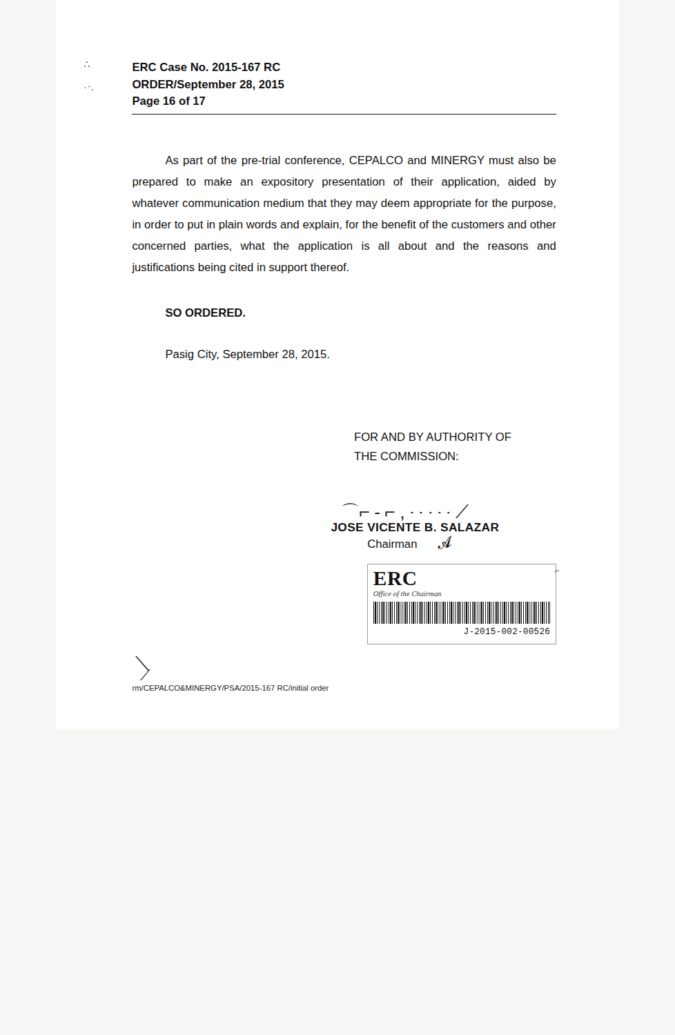∴
·ᐧ.
ERC Case No. 2015-167 RC
ORDER/September 28, 2015
Page 16 of 17
As part of the pre-trial conference, CEPALCO and MINERGY must also be prepared to make an expository presentation of their application, aided by whatever communication medium that they may deem appropriate for the purpose, in order to put in plain words and explain, for the benefit of the customers and other concerned parties, what the application is all about and the reasons and justifications being cited in support thereof.
SO ORDERED.
Pasig City, September 28, 2015.
FOR AND BY AUTHORITY OF
THE COMMISSION:
⌒⌐ ‑ ⌐ , ⸱ ⸱ ⸱ ⸱ ⸱ ⟋
JOSE VICENTE B. SALAZAR
Chairman 𝓐
⌐
ERC
Office of the Chairman
J-2015-002-00526
⟍
⟋
rm/CEPALCO&MINERGY/PSA/2015-167 RC/initial order